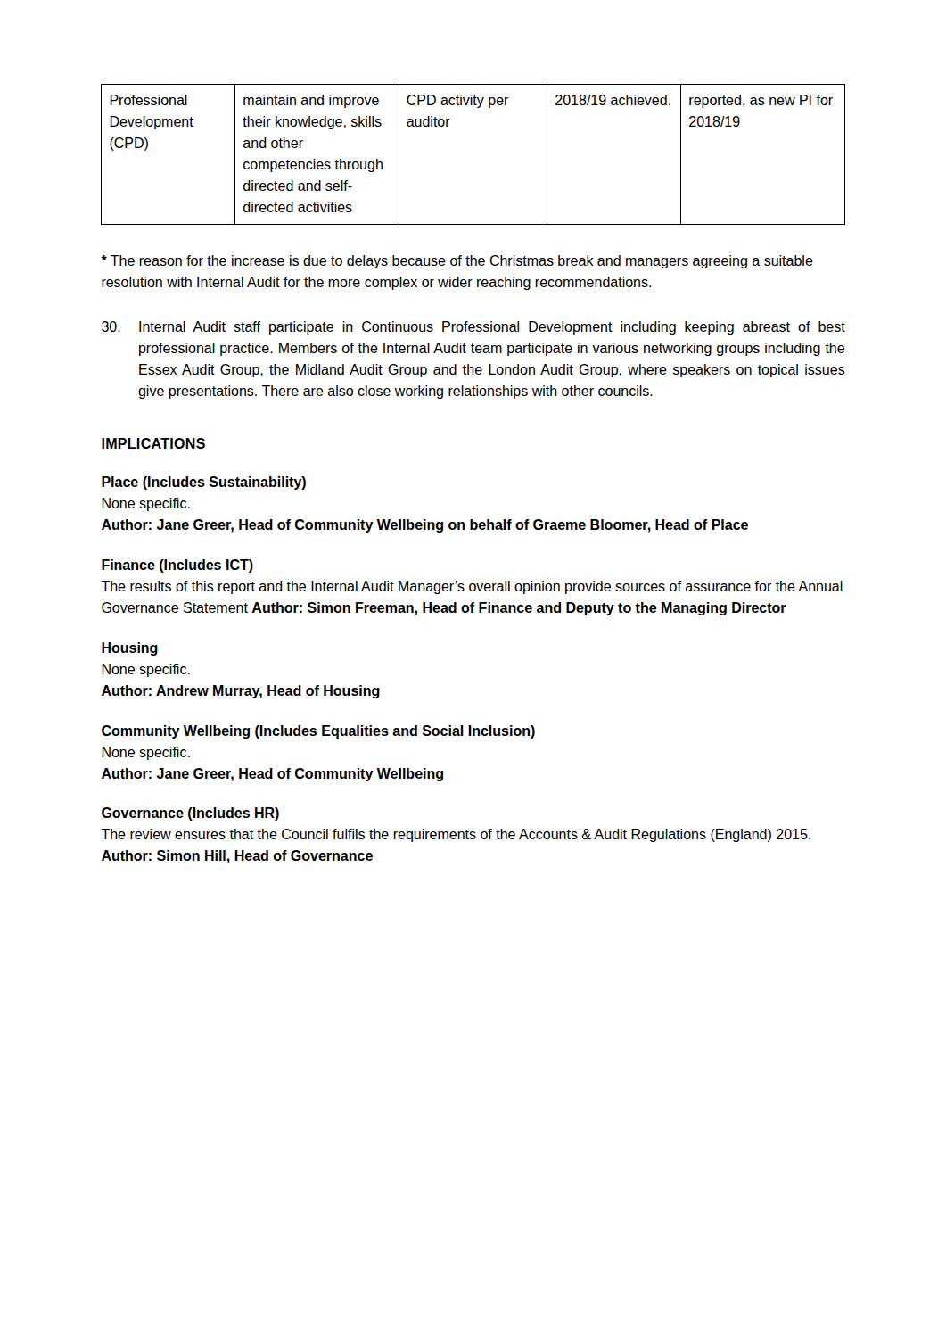| Professional Development (CPD) | maintain and improve their knowledge, skills and other competencies through directed and self-directed activities | CPD activity per auditor | 2018/19 achieved. | reported, as new PI for 2018/19 |
* The reason for the increase is due to delays because of the Christmas break and managers agreeing a suitable resolution with Internal Audit for the more complex or wider reaching recommendations.
30. Internal Audit staff participate in Continuous Professional Development including keeping abreast of best professional practice. Members of the Internal Audit team participate in various networking groups including the Essex Audit Group, the Midland Audit Group and the London Audit Group, where speakers on topical issues give presentations. There are also close working relationships with other councils.
IMPLICATIONS
Place (Includes Sustainability)
None specific.
Author: Jane Greer, Head of Community Wellbeing on behalf of Graeme Bloomer, Head of Place
Finance (Includes ICT)
The results of this report and the Internal Audit Manager’s overall opinion provide sources of assurance for the Annual Governance Statement Author: Simon Freeman, Head of Finance and Deputy to the Managing Director
Housing
None specific.
Author: Andrew Murray, Head of Housing
Community Wellbeing (Includes Equalities and Social Inclusion)
None specific.
Author: Jane Greer, Head of Community Wellbeing
Governance (Includes HR)
The review ensures that the Council fulfils the requirements of the Accounts & Audit Regulations (England) 2015.
Author: Simon Hill, Head of Governance